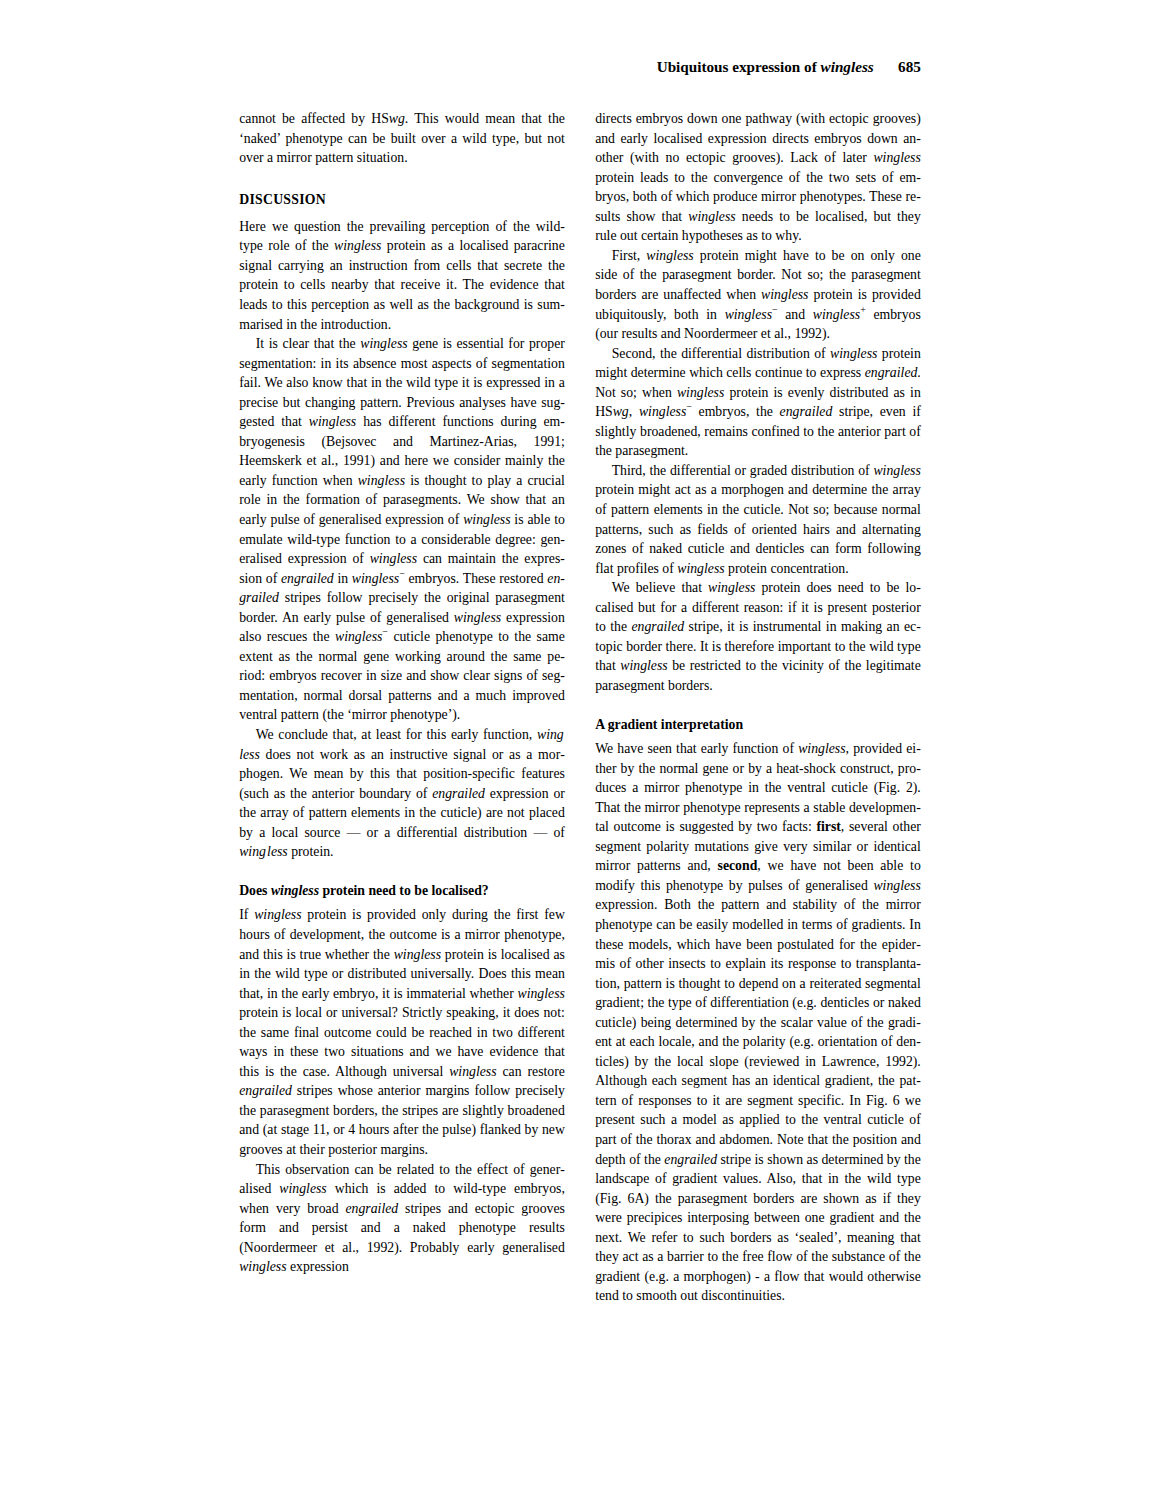Ubiquitous expression of wingless 685
cannot be affected by HSwg. This would mean that the ‘naked’ phenotype can be built over a wild type, but not over a mirror pattern situation.
DISCUSSION
Here we question the prevailing perception of the wild-type role of the wingless protein as a localised paracrine signal carrying an instruction from cells that secrete the protein to cells nearby that receive it. The evidence that leads to this perception as well as the background is summarised in the introduction.
It is clear that the wingless gene is essential for proper segmentation: in its absence most aspects of segmentation fail. We also know that in the wild type it is expressed in a precise but changing pattern. Previous analyses have suggested that wingless has different functions during embryogenesis (Bejsovec and Martinez-Arias, 1991; Heemskerk et al., 1991) and here we consider mainly the early function when wingless is thought to play a crucial role in the formation of parasegments. We show that an early pulse of generalised expression of wingless is able to emulate wild-type function to a considerable degree: generalised expression of wingless can maintain the expression of engrailed in wingless− embryos. These restored engrailed stripes follow precisely the original parasegment border. An early pulse of generalised wingless expression also rescues the wingless− cuticle phenotype to the same extent as the normal gene working around the same period: embryos recover in size and show clear signs of segmentation, normal dorsal patterns and a much improved ventral pattern (the ‘mirror phenotype’).
We conclude that, at least for this early function, wing less does not work as an instructive signal or as a morphogen. We mean by this that position-specific features (such as the anterior boundary of engrailed expression or the array of pattern elements in the cuticle) are not placed by a local source — or a differential distribution — of wing less protein.
Does wingless protein need to be localised?
If wingless protein is provided only during the first few hours of development, the outcome is a mirror phenotype, and this is true whether the wingless protein is localised as in the wild type or distributed universally. Does this mean that, in the early embryo, it is immaterial whether wingless protein is local or universal? Strictly speaking, it does not: the same final outcome could be reached in two different ways in these two situations and we have evidence that this is the case. Although universal wingless can restore engrailed stripes whose anterior margins follow precisely the parasegment borders, the stripes are slightly broadened and (at stage 11, or 4 hours after the pulse) flanked by new grooves at their posterior margins.
This observation can be related to the effect of generalised wingless which is added to wild-type embryos, when very broad engrailed stripes and ectopic grooves form and persist and a naked phenotype results (Noordermeer et al., 1992). Probably early generalised wingless expression
directs embryos down one pathway (with ectopic grooves) and early localised expression directs embryos down another (with no ectopic grooves). Lack of later wingless protein leads to the convergence of the two sets of embryos, both of which produce mirror phenotypes. These results show that wingless needs to be localised, but they rule out certain hypotheses as to why.
First, wingless protein might have to be on only one side of the parasegment border. Not so; the parasegment borders are unaffected when wingless protein is provided ubiquitously, both in wingless− and wingless+ embryos (our results and Noordermeer et al., 1992).
Second, the differential distribution of wingless protein might determine which cells continue to express engrailed. Not so; when wingless protein is evenly distributed as in HSwg, wingless− embryos, the engrailed stripe, even if slightly broadened, remains confined to the anterior part of the parasegment.
Third, the differential or graded distribution of wingless protein might act as a morphogen and determine the array of pattern elements in the cuticle. Not so; because normal patterns, such as fields of oriented hairs and alternating zones of naked cuticle and denticles can form following flat profiles of wingless protein concentration.
We believe that wingless protein does need to be localised but for a different reason: if it is present posterior to the engrailed stripe, it is instrumental in making an ectopic border there. It is therefore important to the wild type that wingless be restricted to the vicinity of the legitimate parasegment borders.
A gradient interpretation
We have seen that early function of wingless, provided either by the normal gene or by a heat-shock construct, produces a mirror phenotype in the ventral cuticle (Fig. 2). That the mirror phenotype represents a stable developmental outcome is suggested by two facts: first, several other segment polarity mutations give very similar or identical mirror patterns and, second, we have not been able to modify this phenotype by pulses of generalised wingless expression. Both the pattern and stability of the mirror phenotype can be easily modelled in terms of gradients. In these models, which have been postulated for the epidermis of other insects to explain its response to transplantation, pattern is thought to depend on a reiterated segmental gradient; the type of differentiation (e.g. denticles or naked cuticle) being determined by the scalar value of the gradient at each locale, and the polarity (e.g. orientation of denticles) by the local slope (reviewed in Lawrence, 1992). Although each segment has an identical gradient, the pattern of responses to it are segment specific. In Fig. 6 we present such a model as applied to the ventral cuticle of part of the thorax and abdomen. Note that the position and depth of the engrailed stripe is shown as determined by the landscape of gradient values. Also, that in the wild type (Fig. 6A) the parasegment borders are shown as if they were precipices interposing between one gradient and the next. We refer to such borders as ‘sealed’, meaning that they act as a barrier to the free flow of the substance of the gradient (e.g. a morphogen) - a flow that would otherwise tend to smooth out discontinuities.